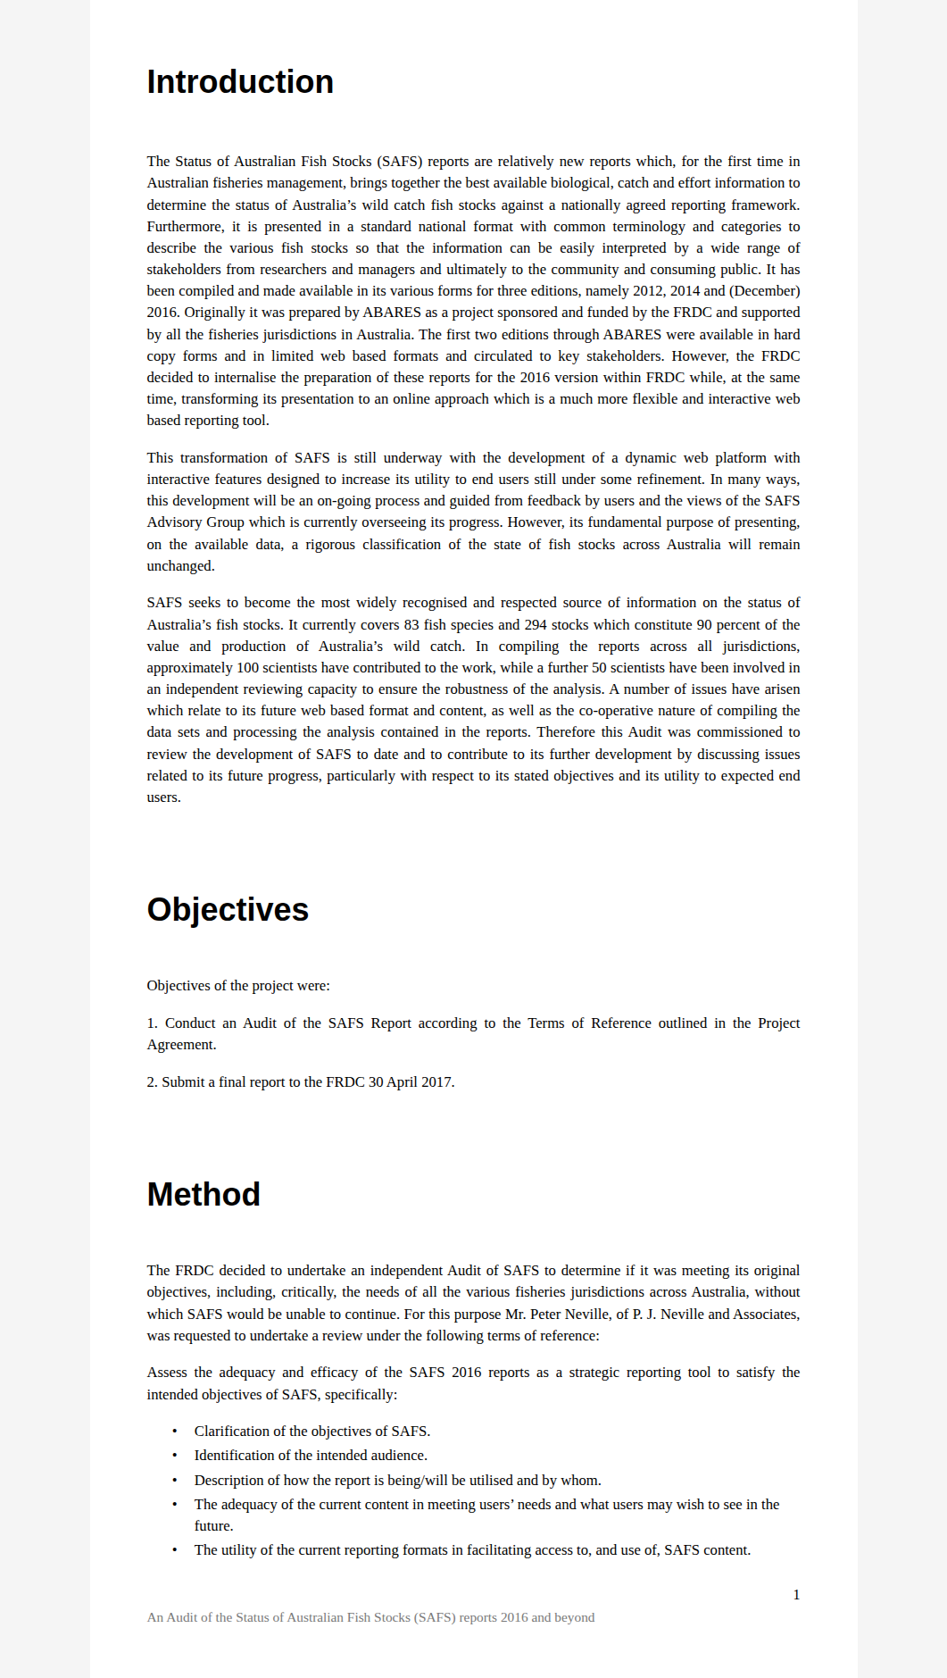Introduction
The Status of Australian Fish Stocks (SAFS) reports are relatively new reports which, for the first time in Australian fisheries management, brings together the best available biological, catch and effort information to determine the status of Australia’s wild catch fish stocks against a nationally agreed reporting framework. Furthermore, it is presented in a standard national format with common terminology and categories to describe the various fish stocks so that the information can be easily interpreted by a wide range of stakeholders from researchers and managers and ultimately to the community and consuming public. It has been compiled and made available in its various forms for three editions, namely 2012, 2014 and (December) 2016. Originally it was prepared by ABARES as a project sponsored and funded by the FRDC and supported by all the fisheries jurisdictions in Australia. The first two editions through ABARES were available in hard copy forms and in limited web based formats and circulated to key stakeholders. However, the FRDC decided to internalise the preparation of these reports for the 2016 version within FRDC while, at the same time, transforming its presentation to an online approach which is a much more flexible and interactive web based reporting tool.
This transformation of SAFS is still underway with the development of a dynamic web platform with interactive features designed to increase its utility to end users still under some refinement. In many ways, this development will be an on-going process and guided from feedback by users and the views of the SAFS Advisory Group which is currently overseeing its progress. However, its fundamental purpose of presenting, on the available data, a rigorous classification of the state of fish stocks across Australia will remain unchanged.
SAFS seeks to become the most widely recognised and respected source of information on the status of Australia’s fish stocks. It currently covers 83 fish species and 294 stocks which constitute 90 percent of the value and production of Australia’s wild catch. In compiling the reports across all jurisdictions, approximately 100 scientists have contributed to the work, while a further 50 scientists have been involved in an independent reviewing capacity to ensure the robustness of the analysis. A number of issues have arisen which relate to its future web based format and content, as well as the co-operative nature of compiling the data sets and processing the analysis contained in the reports. Therefore this Audit was commissioned to review the development of SAFS to date and to contribute to its further development by discussing issues related to its future progress, particularly with respect to its stated objectives and its utility to expected end users.
Objectives
Objectives of the project were:
1. Conduct an Audit of the SAFS Report according to the Terms of Reference outlined in the Project Agreement.
2. Submit a final report to the FRDC 30 April 2017.
Method
The FRDC decided to undertake an independent Audit of SAFS to determine if it was meeting its original objectives, including, critically, the needs of all the various fisheries jurisdictions across Australia, without which SAFS would be unable to continue. For this purpose Mr. Peter Neville, of P. J. Neville and Associates, was requested to undertake a review under the following terms of reference:
Assess the adequacy and efficacy of the SAFS 2016 reports as a strategic reporting tool to satisfy the intended objectives of SAFS, specifically:
Clarification of the objectives of SAFS.
Identification of the intended audience.
Description of how the report is being/will be utilised and by whom.
The adequacy of the current content in meeting users’ needs and what users may wish to see in the future.
The utility of the current reporting formats in facilitating access to, and use of, SAFS content.
1 An Audit of the Status of Australian Fish Stocks (SAFS) reports 2016 and beyond